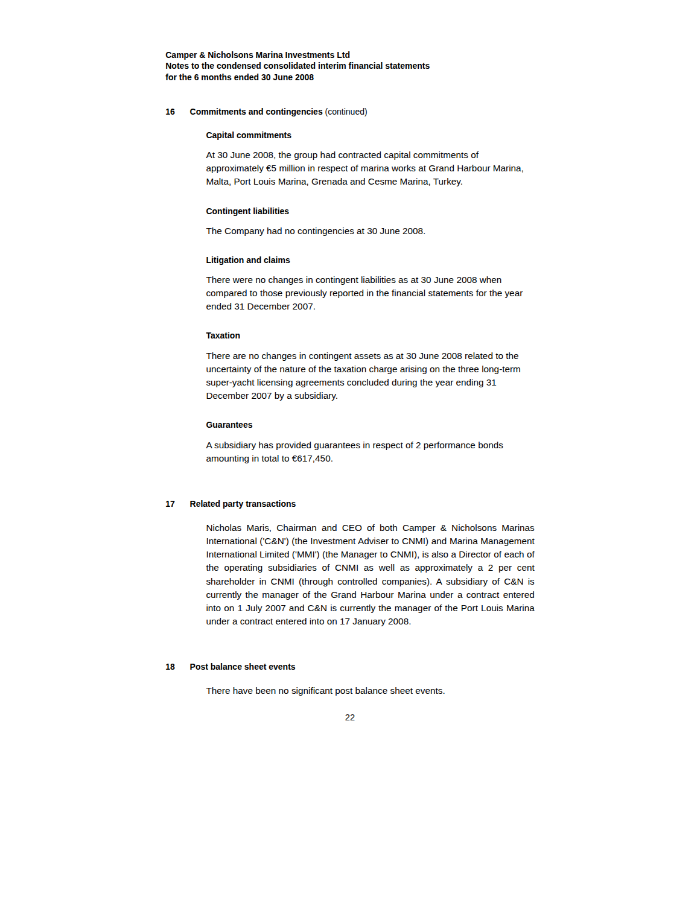Camper & Nicholsons Marina Investments Ltd
Notes to the condensed consolidated interim financial statements
for the 6 months ended 30 June 2008
16
Commitments and contingencies (continued)
Capital commitments
At 30 June 2008, the group had contracted capital commitments of approximately €5 million in respect of marina works at Grand Harbour Marina, Malta, Port Louis Marina, Grenada and Cesme Marina, Turkey.
Contingent liabilities
The Company had no contingencies at 30 June 2008.
Litigation and claims
There were no changes in contingent liabilities as at 30 June 2008 when compared to those previously reported in the financial statements for the year ended 31 December 2007.
Taxation
There are no changes in contingent assets as at 30 June 2008 related to the uncertainty of the nature of the taxation charge arising on the three long-term super-yacht licensing agreements concluded during the year ending 31 December 2007 by a subsidiary.
Guarantees
A subsidiary has provided guarantees in respect of 2 performance bonds amounting in total to €617,450.
17
Related party transactions
Nicholas Maris, Chairman and CEO of both Camper & Nicholsons Marinas International ('C&N') (the Investment Adviser to CNMI) and Marina Management International Limited ('MMI') (the Manager to CNMI), is also a Director of each of the operating subsidiaries of CNMI as well as approximately a 2 per cent shareholder in CNMI (through controlled companies). A subsidiary of C&N is currently the manager of the Grand Harbour Marina under a contract entered into on 1 July 2007 and C&N is currently the manager of the Port Louis Marina under a contract entered into on 17 January 2008.
18
Post balance sheet events
There have been no significant post balance sheet events.
22